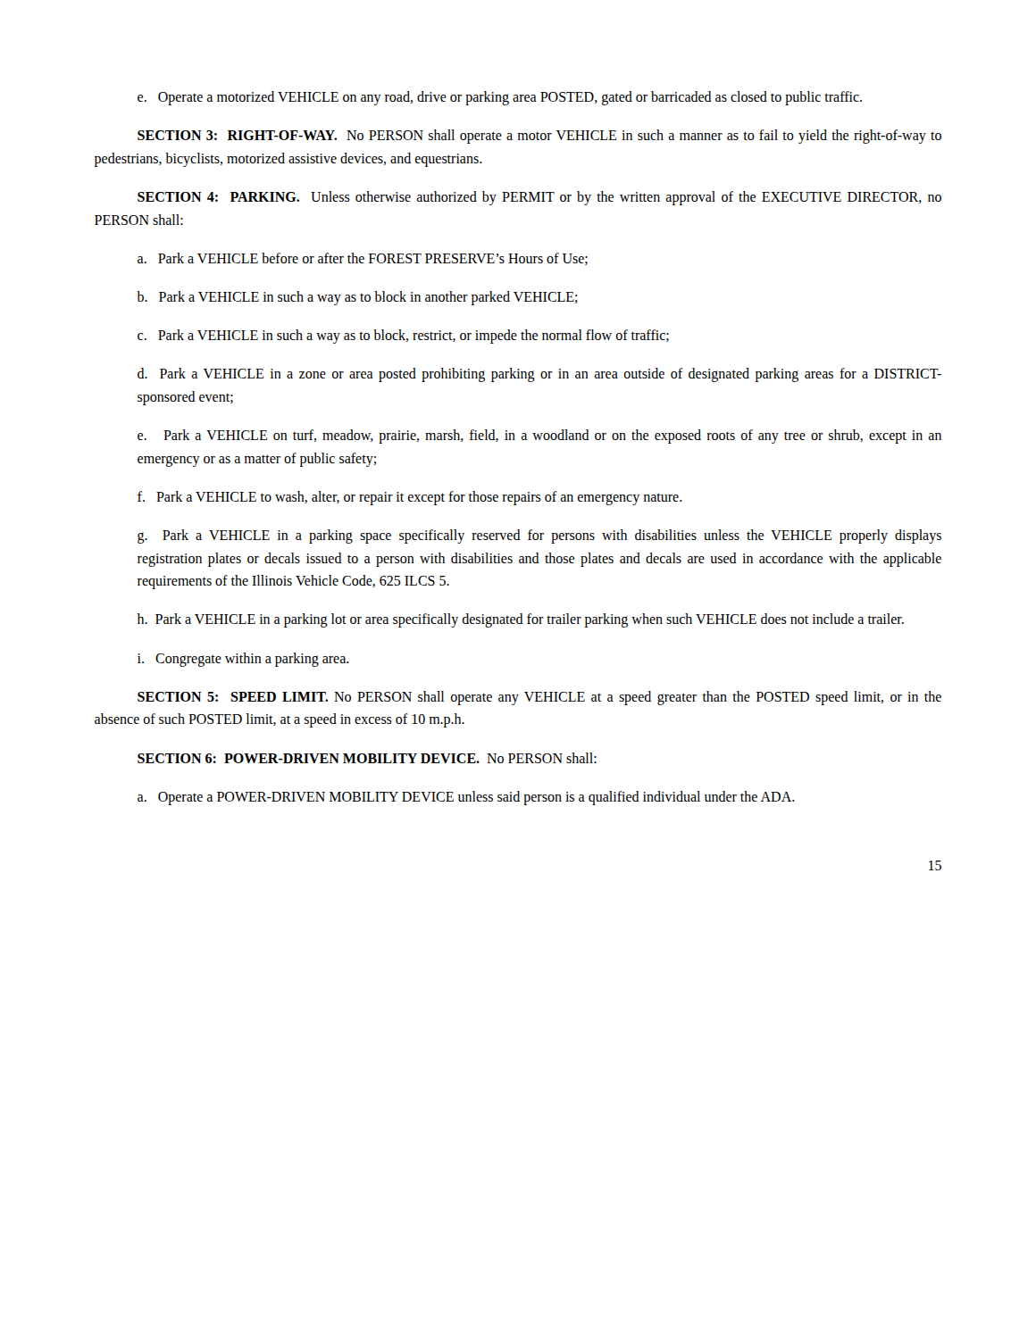e. Operate a motorized VEHICLE on any road, drive or parking area POSTED, gated or barricaded as closed to public traffic.
SECTION 3: RIGHT-OF-WAY. No PERSON shall operate a motor VEHICLE in such a manner as to fail to yield the right-of-way to pedestrians, bicyclists, motorized assistive devices, and equestrians.
SECTION 4: PARKING. Unless otherwise authorized by PERMIT or by the written approval of the EXECUTIVE DIRECTOR, no PERSON shall:
a. Park a VEHICLE before or after the FOREST PRESERVE’s Hours of Use;
b. Park a VEHICLE in such a way as to block in another parked VEHICLE;
c. Park a VEHICLE in such a way as to block, restrict, or impede the normal flow of traffic;
d. Park a VEHICLE in a zone or area posted prohibiting parking or in an area outside of designated parking areas for a DISTRICT-sponsored event;
e. Park a VEHICLE on turf, meadow, prairie, marsh, field, in a woodland or on the exposed roots of any tree or shrub, except in an emergency or as a matter of public safety;
f. Park a VEHICLE to wash, alter, or repair it except for those repairs of an emergency nature.
g. Park a VEHICLE in a parking space specifically reserved for persons with disabilities unless the VEHICLE properly displays registration plates or decals issued to a person with disabilities and those plates and decals are used in accordance with the applicable requirements of the Illinois Vehicle Code, 625 ILCS 5.
h. Park a VEHICLE in a parking lot or area specifically designated for trailer parking when such VEHICLE does not include a trailer.
i. Congregate within a parking area.
SECTION 5: SPEED LIMIT. No PERSON shall operate any VEHICLE at a speed greater than the POSTED speed limit, or in the absence of such POSTED limit, at a speed in excess of 10 m.p.h.
SECTION 6: POWER-DRIVEN MOBILITY DEVICE. No PERSON shall:
a. Operate a POWER-DRIVEN MOBILITY DEVICE unless said person is a qualified individual under the ADA.
15